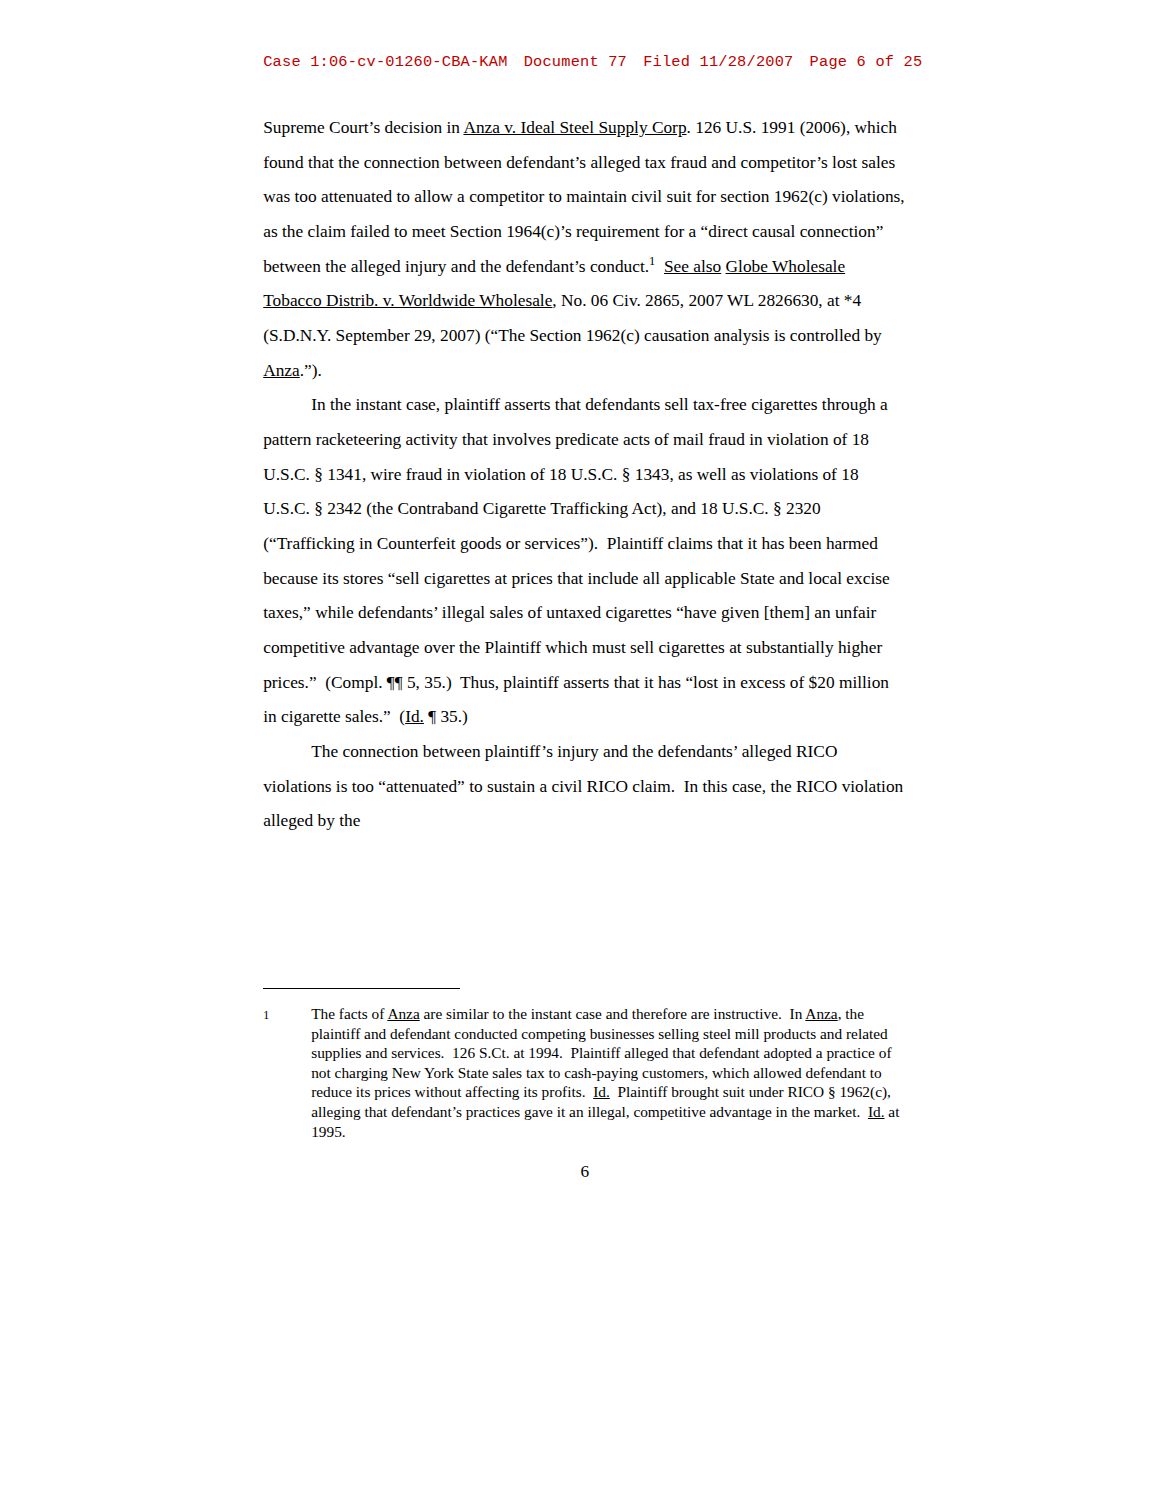Case 1:06-cv-01260-CBA-KAM Document 77 Filed 11/28/2007 Page 6 of 25
Supreme Court’s decision in Anza v. Ideal Steel Supply Corp. 126 U.S. 1991 (2006), which found that the connection between defendant’s alleged tax fraud and competitor’s lost sales was too attenuated to allow a competitor to maintain civil suit for section 1962(c) violations, as the claim failed to meet Section 1964(c)’s requirement for a “direct causal connection” between the alleged injury and the defendant’s conduct.1 See also Globe Wholesale Tobacco Distrib. v. Worldwide Wholesale, No. 06 Civ. 2865, 2007 WL 2826630, at *4 (S.D.N.Y. September 29, 2007) (“The Section 1962(c) causation analysis is controlled by Anza.”).
In the instant case, plaintiff asserts that defendants sell tax-free cigarettes through a pattern racketeering activity that involves predicate acts of mail fraud in violation of 18 U.S.C. § 1341, wire fraud in violation of 18 U.S.C. § 1343, as well as violations of 18 U.S.C. § 2342 (the Contraband Cigarette Trafficking Act), and 18 U.S.C. § 2320 (“Trafficking in Counterfeit goods or services”). Plaintiff claims that it has been harmed because its stores “sell cigarettes at prices that include all applicable State and local excise taxes,” while defendants’ illegal sales of untaxed cigarettes “have given [them] an unfair competitive advantage over the Plaintiff which must sell cigarettes at substantially higher prices.” (Compl. ¶¶ 5, 35.) Thus, plaintiff asserts that it has “lost in excess of $20 million in cigarette sales.” (Id. ¶ 35.)
The connection between plaintiff’s injury and the defendants’ alleged RICO violations is too “attenuated” to sustain a civil RICO claim. In this case, the RICO violation alleged by the
1 The facts of Anza are similar to the instant case and therefore are instructive. In Anza, the plaintiff and defendant conducted competing businesses selling steel mill products and related supplies and services. 126 S.Ct. at 1994. Plaintiff alleged that defendant adopted a practice of not charging New York State sales tax to cash-paying customers, which allowed defendant to reduce its prices without affecting its profits. Id. Plaintiff brought suit under RICO § 1962(c), alleging that defendant’s practices gave it an illegal, competitive advantage in the market. Id. at 1995.
6